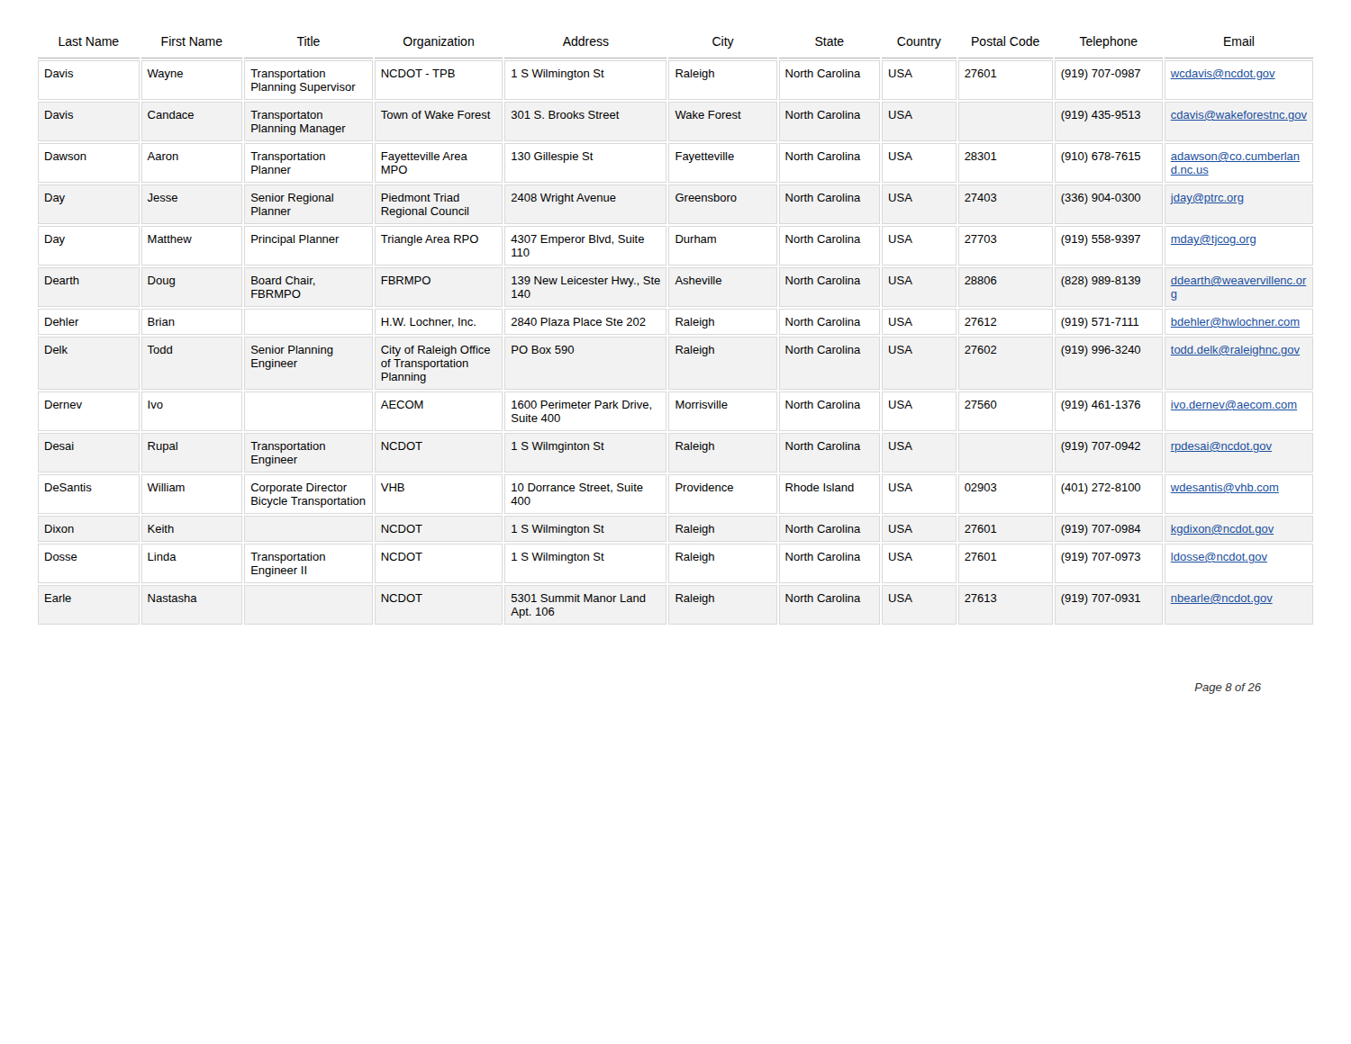| Last Name | First Name | Title | Organization | Address | City | State | Country | Postal Code | Telephone | Email |
| --- | --- | --- | --- | --- | --- | --- | --- | --- | --- | --- |
| Davis | Wayne | Transportation Planning Supervisor | NCDOT - TPB | 1 S Wilmington St | Raleigh | North Carolina | USA | 27601 | (919) 707-0987 | wcdavis@ncdot.gov |
| Davis | Candace | Transportaton Planning Manager | Town of Wake Forest | 301 S. Brooks Street | Wake Forest | North Carolina | USA | | (919) 435-9513 | cdavis@wakeforestnc.gov |
| Dawson | Aaron | Transportation Planner | Fayetteville Area MPO | 130 Gillespie St | Fayetteville | North Carolina | USA | 28301 | (910) 678-7615 | adawson@co.cumberland.nc.us |
| Day | Jesse | Senior Regional Planner | Piedmont Triad Regional Council | 2408 Wright Avenue | Greensboro | North Carolina | USA | 27403 | (336) 904-0300 | jday@ptrc.org |
| Day | Matthew | Principal Planner | Triangle Area RPO | 4307 Emperor Blvd, Suite 110 | Durham | North Carolina | USA | 27703 | (919) 558-9397 | mday@tjcog.org |
| Dearth | Doug | Board Chair, FBRMPO | FBRMPO | 139 New Leicester Hwy., Ste 140 | Asheville | North Carolina | USA | 28806 | (828) 989-8139 | ddearth@weavervillenc.org |
| Dehler | Brian | | H.W. Lochner, Inc. | 2840 Plaza Place Ste 202 | Raleigh | North Carolina | USA | 27612 | (919) 571-7111 | bdehler@hwlochner.com |
| Delk | Todd | Senior Planning Engineer | City of Raleigh Office of Transportation Planning | PO Box 590 | Raleigh | North Carolina | USA | 27602 | (919) 996-3240 | todd.delk@raleighnc.gov |
| Dernev | Ivo | | AECOM | 1600 Perimeter Park Drive, Suite 400 | Morrisville | North Carolina | USA | 27560 | (919) 461-1376 | ivo.dernev@aecom.com |
| Desai | Rupal | Transportation Engineer | NCDOT | 1 S Wilmginton St | Raleigh | North Carolina | USA | | (919) 707-0942 | rpdesai@ncdot.gov |
| DeSantis | William | Corporate Director Bicycle Transportation | VHB | 10 Dorrance Street, Suite 400 | Providence | Rhode Island | USA | 02903 | (401) 272-8100 | wdesantis@vhb.com |
| Dixon | Keith | | NCDOT | 1 S Wilmington St | Raleigh | North Carolina | USA | 27601 | (919) 707-0984 | kgdixon@ncdot.gov |
| Dosse | Linda | Transportation Engineer II | NCDOT | 1 S Wilmington St | Raleigh | North Carolina | USA | 27601 | (919) 707-0973 | ldosse@ncdot.gov |
| Earle | Nastasha | | NCDOT | 5301 Summit Manor Land Apt. 106 | Raleigh | North Carolina | USA | 27613 | (919) 707-0931 | nbearle@ncdot.gov |
Page 8 of 26